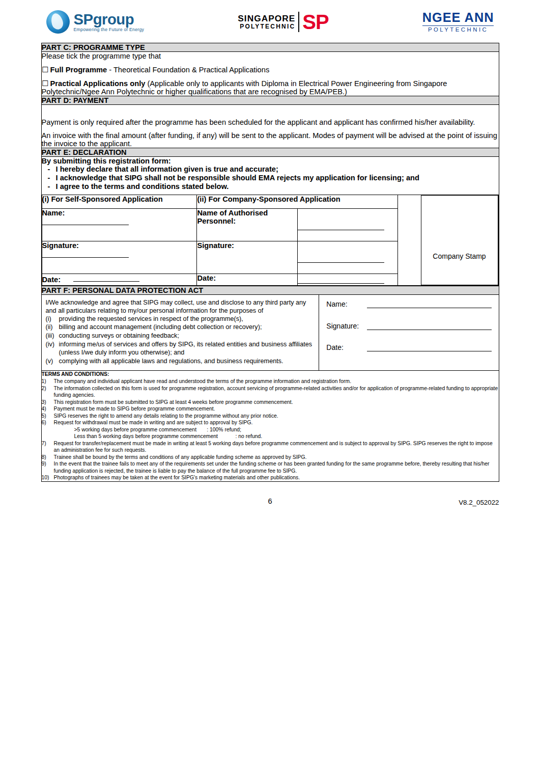SPgroup
Empowering the Future of Energy
SINGAPORE
POLYTECHNIC
SP
NGEE ANN
POLYTECHNIC
| PART C: PROGRAMME TYPE |
| Please tick the programme type that ☐ Full Programme - Theoretical Foundation & Practical Applications ☐ Practical Applications only (Applicable only to applicants with Diploma in Electrical Power Engineering from Singapore Polytechnic/Ngee Ann Polytechnic or higher qualifications that are recognised by EMA/PEB.) |
| PART D: PAYMENT |
| Payment is only required after the programme has been scheduled for the applicant and applicant has confirmed his/her availability. An invoice with the final amount (after funding, if any) will be sent to the applicant. Modes of payment will be advised at the point of issuing the invoice to the applicant. |
| PART E: DECLARATION |
| By submitting this registration form: I hereby declare that all information given is true and accurate; I acknowledge that SIPG shall not be responsible should EMA rejects my application for licensing; and I agree to the terms and conditions stated below. / (i) For Self-Sponsored Application / (ii) For Company-Sponsored Application / Company Stamp / / Name: / Name of Authorised Personnel: / / / Signature: / Signature: / / / Date: / Date: / / |
| PART F: PERSONAL DATA PROTECTION ACT |
| I/We acknowledge and agree that SIPG may collect, use and disclose to any third party any and all particulars relating to my/our personal information for the purposes of (i) providing the requested services in respect of the programme(s), (ii) billing and account management (including debt collection or recovery); (iii) conducting surveys or obtaining feedback; (iv) informing me/us of services and offers by SIPG, its related entities and business affiliates (unless I/we duly inform you otherwise); and (v) complying with all applicable laws and regulations, and business requirements. Name: Signature: Date: |
| TERMS AND CONDITIONS: 1) The company and individual applicant have read and understood the terms of the programme information and registration form. 2) The information collected on this form is used for programme registration, account servicing of programme-related activities and/or for application of programme-related funding to appropriate funding agencies. 3) This registration form must be submitted to SIPG at least 4 weeks before programme commencement. 4) Payment must be made to SIPG before programme commencement. 5) SIPG reserves the right to amend any details relating to the programme without any prior notice. 6) Request for withdrawal must be made in writing and are subject to approval by SIPG. >5 working days before programme commencement : 100% refund; Less than 5 working days before programme commencement : no refund. 7) Request for transfer/replacement must be made in writing at least 5 working days before programme commencement and is subject to approval by SIPG. SIPG reserves the right to impose an administration fee for such requests. 8) Trainee shall be bound by the terms and conditions of any applicable funding scheme as approved by SIPG. 9) In the event that the trainee fails to meet any of the requirements set under the funding scheme or has been granted funding for the same programme before, thereby resulting that his/her funding application is rejected, the trainee is liable to pay the balance of the full programme fee to SIPG. 10) Photographs of trainees may be taken at the event for SIPG's marketing materials and other publications. |
6 V8.2_052022